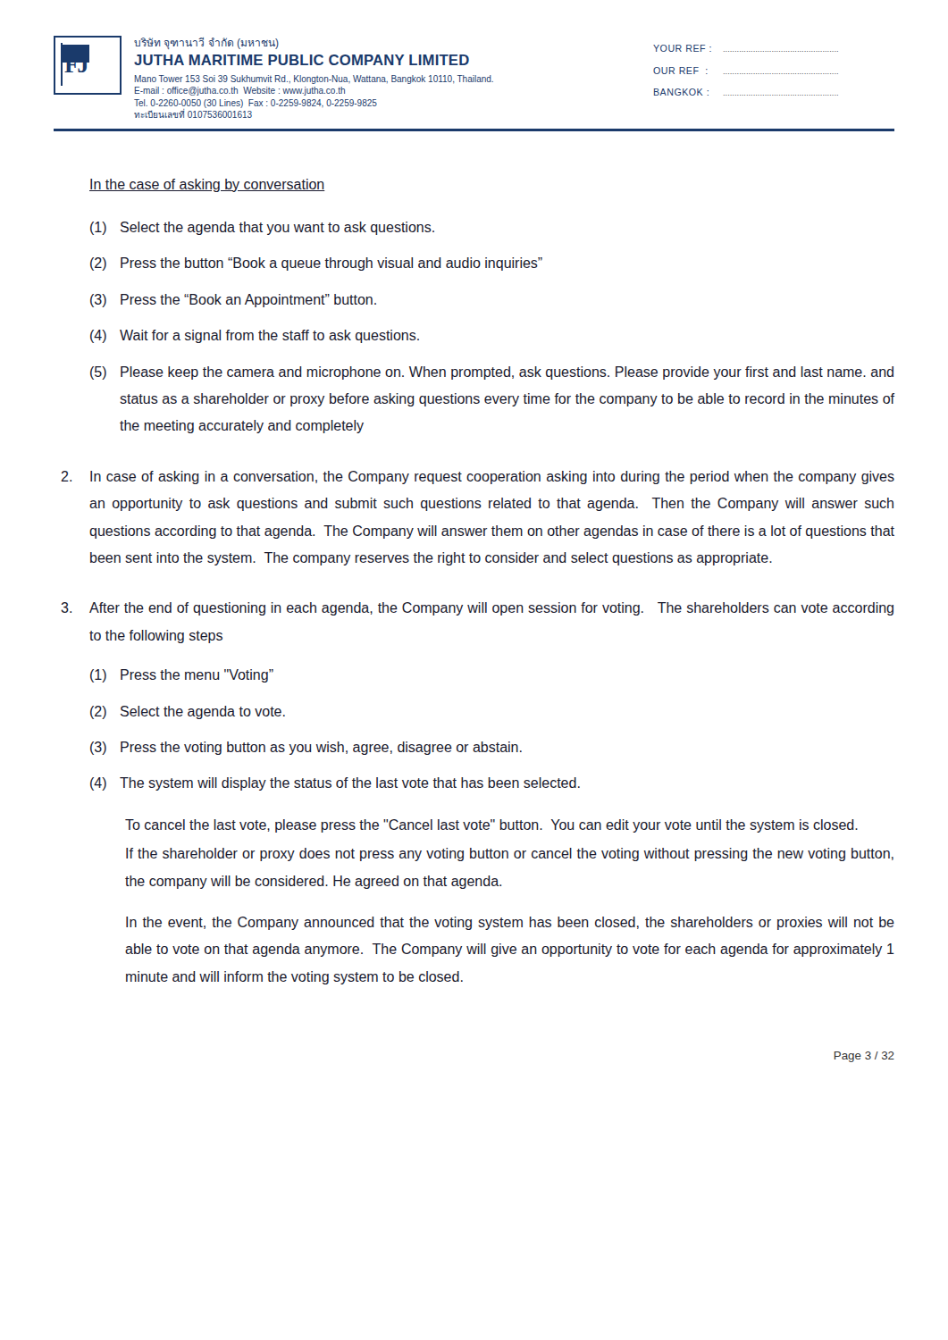FJ
บริษัท จุฑานาวี จำกัด (มหาชน)
JUTHA MARITIME PUBLIC COMPANY LIMITED
Mano Tower 153 Soi 39 Sukhumvit Rd., Klongton-Nua, Wattana, Bangkok 10110, Thailand.
E-mail : office@jutha.co.th Website : www.jutha.co.th
Tel. 0-2260-0050 (30 Lines) Fax : 0-2259-9824, 0-2259-9825
ทะเบียนเลขที่ 0107536001613
YOUR REF :..................................................
OUR REF :..................................................
BANGKOK :..................................................
In the case of asking by conversation
(1) Select the agenda that you want to ask questions.
(2) Press the button “Book a queue through visual and audio inquiries”
(3) Press the “Book an Appointment” button.
(4) Wait for a signal from the staff to ask questions.
(5) Please keep the camera and microphone on. When prompted, ask questions. Please provide your first and last name. and status as a shareholder or proxy before asking questions every time for the company to be able to record in the minutes of the meeting accurately and completely
In case of asking in a conversation, the Company request cooperation asking into during the period when the company gives an opportunity to ask questions and submit such questions related to that agenda. Then the Company will answer such questions according to that agenda. The Company will answer them on other agendas in case of there is a lot of questions that been sent into the system. The company reserves the right to consider and select questions as appropriate.
After the end of questioning in each agenda, the Company will open session for voting. The shareholders can vote according to the following steps
(1) Press the menu "Voting”
(2) Select the agenda to vote.
(3) Press the voting button as you wish, agree, disagree or abstain.
(4) The system will display the status of the last vote that has been selected.
To cancel the last vote, please press the "Cancel last vote" button. You can edit your vote until the system is closed.
If the shareholder or proxy does not press any voting button or cancel the voting without pressing the new voting button, the company will be considered. He agreed on that agenda.
In the event, the Company announced that the voting system has been closed, the shareholders or proxies will not be able to vote on that agenda anymore. The Company will give an opportunity to vote for each agenda for approximately 1 minute and will inform the voting system to be closed.
Page 3 / 32